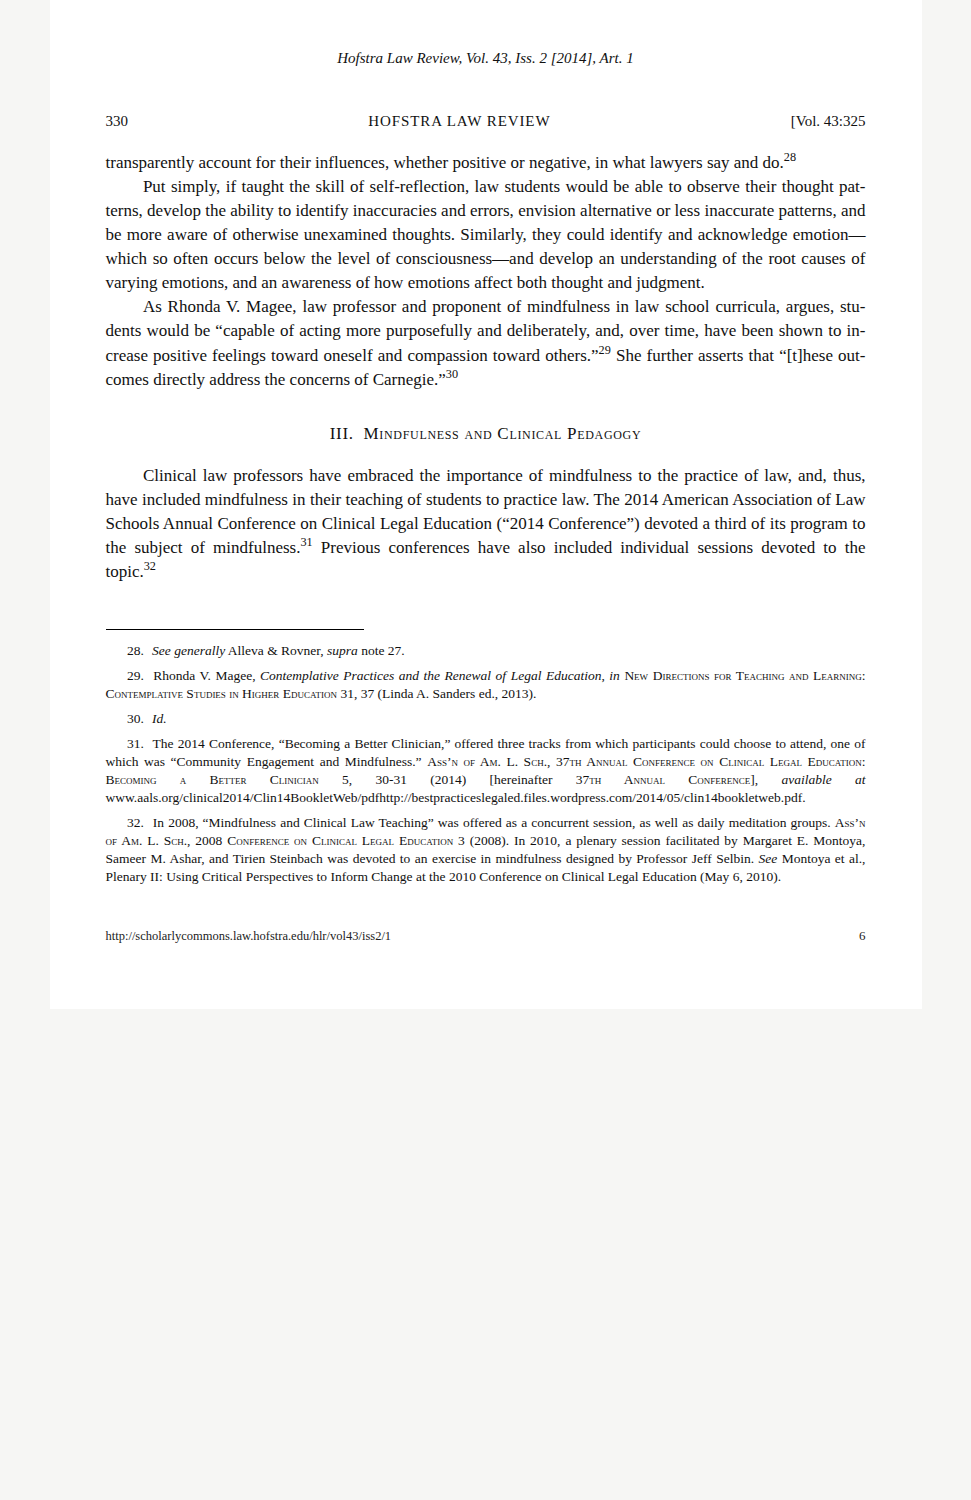Hofstra Law Review, Vol. 43, Iss. 2 [2014], Art. 1
330 HOFSTRA LAW REVIEW [Vol. 43:325
transparently account for their influences, whether positive or negative, in what lawyers say and do.28
Put simply, if taught the skill of self-reflection, law students would be able to observe their thought patterns, develop the ability to identify inaccuracies and errors, envision alternative or less inaccurate patterns, and be more aware of otherwise unexamined thoughts. Similarly, they could identify and acknowledge emotion—which so often occurs below the level of consciousness—and develop an understanding of the root causes of varying emotions, and an awareness of how emotions affect both thought and judgment.
As Rhonda V. Magee, law professor and proponent of mindfulness in law school curricula, argues, students would be “capable of acting more purposefully and deliberately, and, over time, have been shown to increase positive feelings toward oneself and compassion toward others.”29 She further asserts that “[t]hese outcomes directly address the concerns of Carnegie.”30
III. Mindfulness and Clinical Pedagogy
Clinical law professors have embraced the importance of mindfulness to the practice of law, and, thus, have included mindfulness in their teaching of students to practice law. The 2014 American Association of Law Schools Annual Conference on Clinical Legal Education (“2014 Conference”) devoted a third of its program to the subject of mindfulness.31 Previous conferences have also included individual sessions devoted to the topic.32
28. See generally Alleva & Rovner, supra note 27.
29. Rhonda V. Magee, Contemplative Practices and the Renewal of Legal Education, in New Directions for Teaching and Learning: Contemplative Studies in Higher Education 31, 37 (Linda A. Sanders ed., 2013).
30. Id.
31. The 2014 Conference, “Becoming a Better Clinician,” offered three tracks from which participants could choose to attend, one of which was “Community Engagement and Mindfulness.” Ass’n of Am. L. Sch., 37th Annual Conference on Clinical Legal Education: Becoming a Better Clinician 5, 30-31 (2014) [hereinafter 37th Annual Conference], available at www.aals.org/clinical2014/Clin14BookletWeb/pdfhttp://bestpracticeslegaled.files.wordpress.com/2014/05/clin14bookletweb.pdf.
32. In 2008, “Mindfulness and Clinical Law Teaching” was offered as a concurrent session, as well as daily meditation groups. Ass’n of Am. L. Sch., 2008 Conference on Clinical Legal Education 3 (2008). In 2010, a plenary session facilitated by Margaret E. Montoya, Sameer M. Ashar, and Tirien Steinbach was devoted to an exercise in mindfulness designed by Professor Jeff Selbin. See Montoya et al., Plenary II: Using Critical Perspectives to Inform Change at the 2010 Conference on Clinical Legal Education (May 6, 2010).
http://scholarlycommons.law.hofstra.edu/hlr/vol43/iss2/1 6